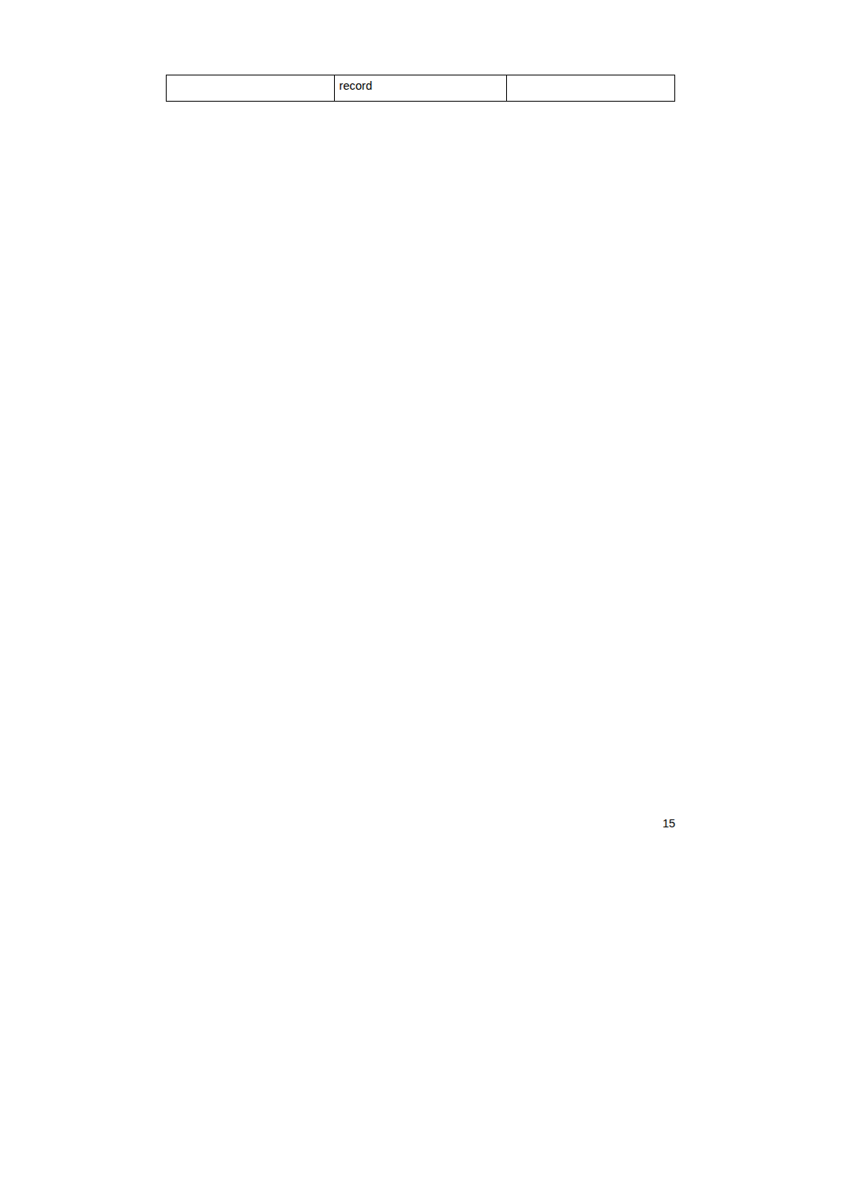| | record | |
15